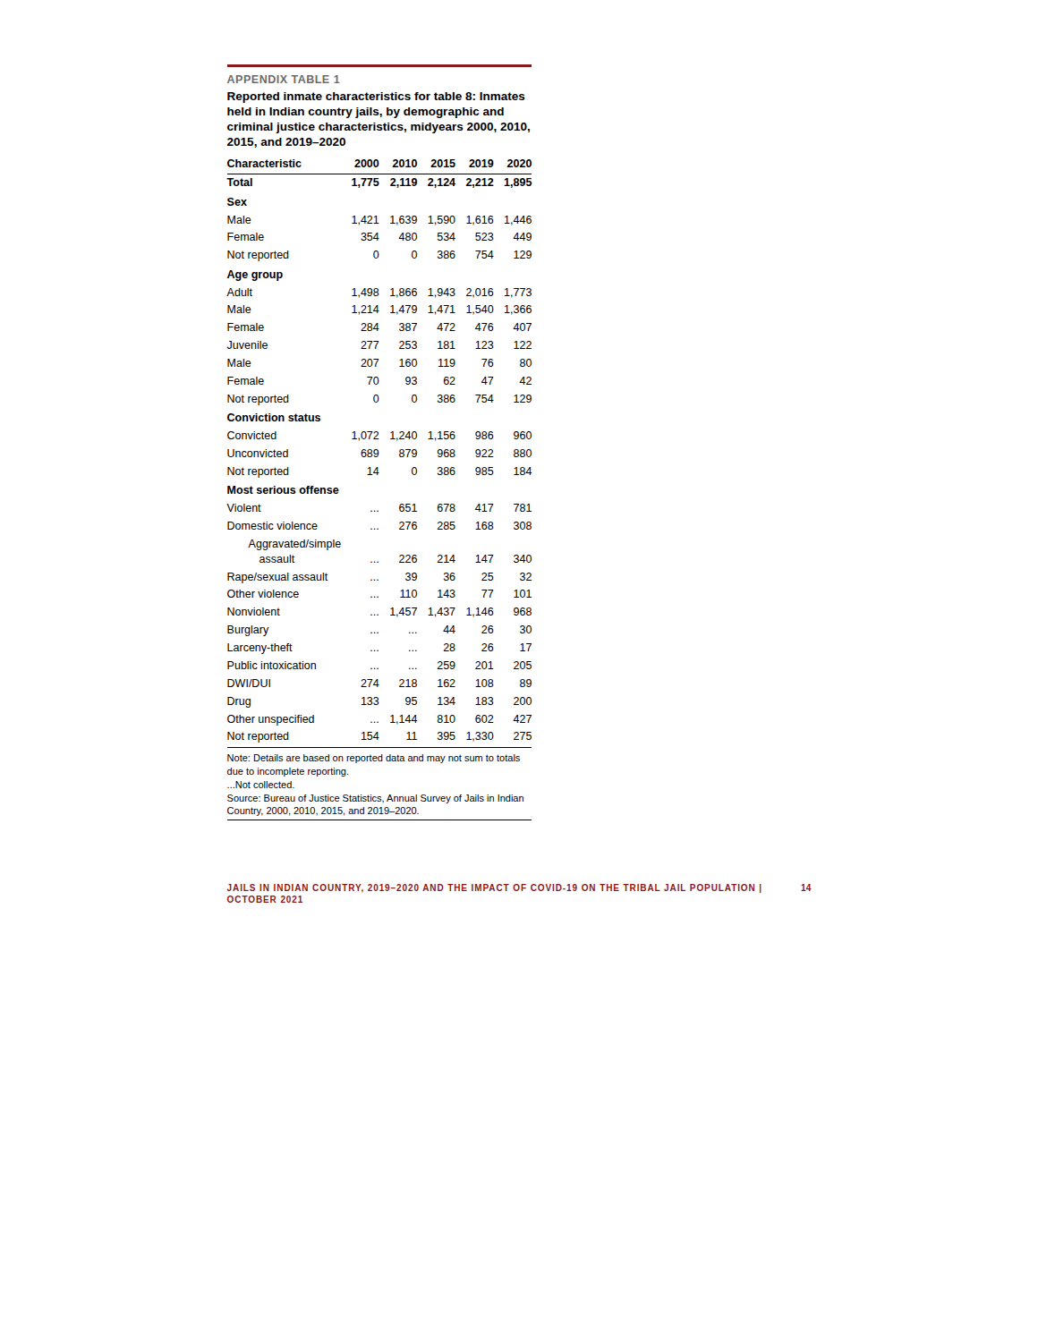APPENDIX TABLE 1
Reported inmate characteristics for table 8: Inmates held in Indian country jails, by demographic and criminal justice characteristics, midyears 2000, 2010, 2015, and 2019–2020
| Characteristic | 2000 | 2010 | 2015 | 2019 | 2020 |
| --- | --- | --- | --- | --- | --- |
| Total | 1,775 | 2,119 | 2,124 | 2,212 | 1,895 |
| Sex | | | | | |
| Male | 1,421 | 1,639 | 1,590 | 1,616 | 1,446 |
| Female | 354 | 480 | 534 | 523 | 449 |
| Not reported | 0 | 0 | 386 | 754 | 129 |
| Age group | | | | | |
| Adult | 1,498 | 1,866 | 1,943 | 2,016 | 1,773 |
| Male | 1,214 | 1,479 | 1,471 | 1,540 | 1,366 |
| Female | 284 | 387 | 472 | 476 | 407 |
| Juvenile | 277 | 253 | 181 | 123 | 122 |
| Male | 207 | 160 | 119 | 76 | 80 |
| Female | 70 | 93 | 62 | 47 | 42 |
| Not reported | 0 | 0 | 386 | 754 | 129 |
| Conviction status | | | | | |
| Convicted | 1,072 | 1,240 | 1,156 | 986 | 960 |
| Unconvicted | 689 | 879 | 968 | 922 | 880 |
| Not reported | 14 | 0 | 386 | 985 | 184 |
| Most serious offense | | | | | |
| Violent | ... | 651 | 678 | 417 | 781 |
| Domestic violence | ... | 276 | 285 | 168 | 308 |
| Aggravated/simple assault | ... | 226 | 214 | 147 | 340 |
| Rape/sexual assault | ... | 39 | 36 | 25 | 32 |
| Other violence | ... | 110 | 143 | 77 | 101 |
| Nonviolent | ... | 1,457 | 1,437 | 1,146 | 968 |
| Burglary | ... | ... | 44 | 26 | 30 |
| Larceny-theft | ... | ... | 28 | 26 | 17 |
| Public intoxication | ... | ... | 259 | 201 | 205 |
| DWI/DUI | 274 | 218 | 162 | 108 | 89 |
| Drug | 133 | 95 | 134 | 183 | 200 |
| Other unspecified | ... | 1,144 | 810 | 602 | 427 |
| Not reported | 154 | 11 | 395 | 1,330 | 275 |
Note: Details are based on reported data and may not sum to totals due to incomplete reporting.
...Not collected.
Source: Bureau of Justice Statistics, Annual Survey of Jails in Indian Country, 2000, 2010, 2015, and 2019–2020.
JAILS IN INDIAN COUNTRY, 2019–2020 AND THE IMPACT OF COVID-19 ON THE TRIBAL JAIL POPULATION | OCTOBER 2021
14